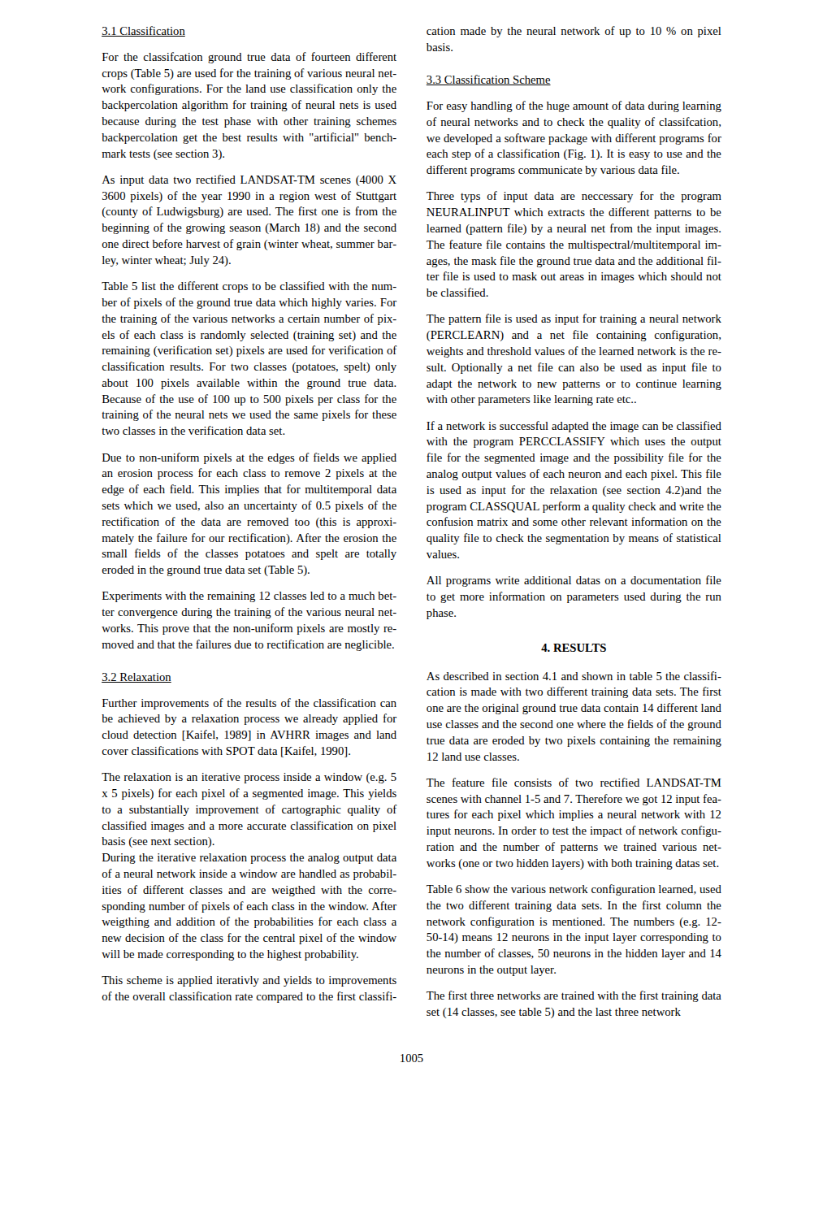3.1 Classification
For the classifcation ground true data of fourteen different crops (Table 5) are used for the training of various neural network configurations. For the land use classification only the backpercolation algorithm for training of neural nets is used because during the test phase with other training schemes backpercolation get the best results with "artificial" benchmark tests (see section 3).
As input data two rectified LANDSAT-TM scenes (4000 X 3600 pixels) of the year 1990 in a region west of Stuttgart (county of Ludwigsburg) are used. The first one is from the beginning of the growing season (March 18) and the second one direct before harvest of grain (winter wheat, summer barley, winter wheat; July 24).
Table 5 list the different crops to be classified with the number of pixels of the ground true data which highly varies. For the training of the various networks a certain number of pixels of each class is randomly selected (training set) and the remaining (verification set) pixels are used for verification of classification results. For two classes (potatoes, spelt) only about 100 pixels available within the ground true data. Because of the use of 100 up to 500 pixels per class for the training of the neural nets we used the same pixels for these two classes in the verification data set.
Due to non-uniform pixels at the edges of fields we applied an erosion process for each class to remove 2 pixels at the edge of each field. This implies that for multitemporal data sets which we used, also an uncertainty of 0.5 pixels of the rectification of the data are removed too (this is approximately the failure for our rectification). After the erosion the small fields of the classes potatoes and spelt are totally eroded in the ground true data set (Table 5).
Experiments with the remaining 12 classes led to a much better convergence during the training of the various neural networks. This prove that the non-uniform pixels are mostly removed and that the failures due to rectification are neglicible.
3.2 Relaxation
Further improvements of the results of the classification can be achieved by a relaxation process we already applied for cloud detection [Kaifel, 1989] in AVHRR images and land cover classifications with SPOT data [Kaifel, 1990].
The relaxation is an iterative process inside a window (e.g. 5 x 5 pixels) for each pixel of a segmented image. This yields to a substantially improvement of cartographic quality of classified images and a more accurate classification on pixel basis (see next section).
During the iterative relaxation process the analog output data of a neural network inside a window are handled as probabilities of different classes and are weigthed with the corresponding number of pixels of each class in the window. After weigthing and addition of the probabilities for each class a new decision of the class for the central pixel of the window will be made corresponding to the highest probability.
This scheme is applied iterativly and yields to improvements of the overall classification rate compared to the first classification made by the neural network of up to 10 % on pixel basis.
3.3 Classification Scheme
For easy handling of the huge amount of data during learning of neural networks and to check the quality of classifcation, we developed a software package with different programs for each step of a classification (Fig. 1). It is easy to use and the different programs communicate by various data file.
Three typs of input data are neccessary for the program NEURALINPUT which extracts the different patterns to be learned (pattern file) by a neural net from the input images. The feature file contains the multispectral/multitemporal images, the mask file the ground true data and the additional filter file is used to mask out areas in images which should not be classified.
The pattern file is used as input for training a neural network (PERCLEARN) and a net file containing configuration, weights and threshold values of the learned network is the result. Optionally a net file can also be used as input file to adapt the network to new patterns or to continue learning with other parameters like learning rate etc..
If a network is successful adapted the image can be classified with the program PERCCLASSIFY which uses the output file for the segmented image and the possibility file for the analog output values of each neuron and each pixel. This file is used as input for the relaxation (see section 4.2)and the program CLASSQUAL perform a quality check and write the confusion matrix and some other relevant information on the quality file to check the segmentation by means of statistical values.
All programs write additional datas on a documentation file to get more information on parameters used during the run phase.
4. RESULTS
As described in section 4.1 and shown in table 5 the classification is made with two different training data sets. The first one are the original ground true data contain 14 different land use classes and the second one where the fields of the ground true data are eroded by two pixels containing the remaining 12 land use classes.
The feature file consists of two rectified LANDSAT-TM scenes with channel 1-5 and 7. Therefore we got 12 input features for each pixel which implies a neural network with 12 input neurons. In order to test the impact of network configuration and the number of patterns we trained various networks (one or two hidden layers) with both training datas set.
Table 6 show the various network configuration learned, used the two different training data sets. In the first column the network configuration is mentioned. The numbers (e.g. 12-50-14) means 12 neurons in the input layer corresponding to the number of classes, 50 neurons in the hidden layer and 14 neurons in the output layer.
The first three networks are trained with the first training data set (14 classes, see table 5) and the last three network
1005